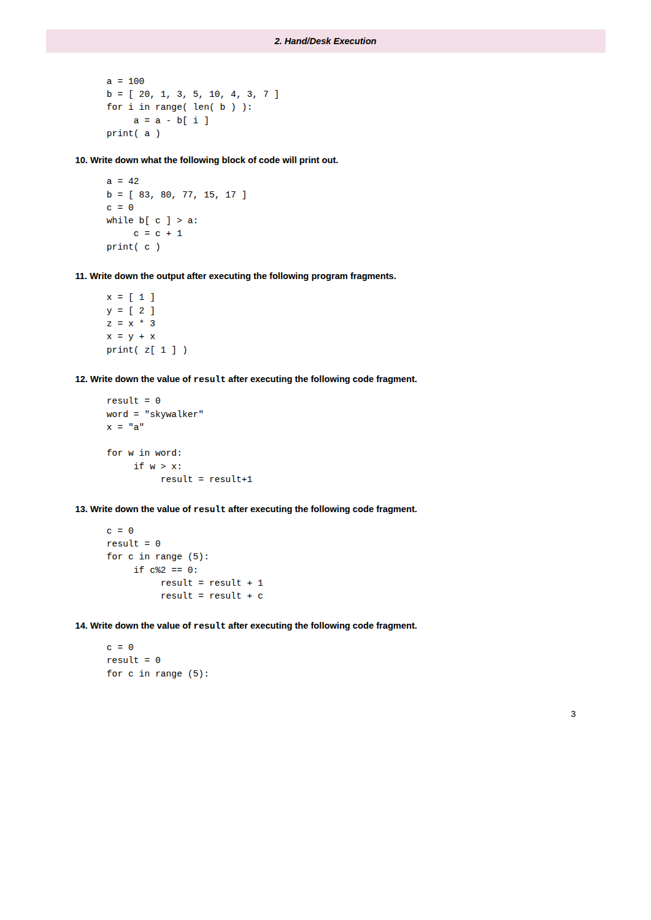2. Hand/Desk Execution
a = 100
b = [ 20, 1, 3, 5, 10, 4, 3, 7 ]
for i in range( len( b ) ):
     a = a - b[ i ]
print( a )
10. Write down what the following block of code will print out.
a = 42
b = [ 83, 80, 77, 15, 17 ]
c = 0
while b[ c ] > a:
     c = c + 1
print( c )
11. Write down the output after executing the following program fragments.
x = [ 1 ]
y = [ 2 ]
z = x * 3
x = y + x
print( z[ 1 ] )
12. Write down the value of result after executing the following code fragment.
result = 0
word = "skywalker"
x = "a"

for w in word:
     if w > x:
          result = result+1
13. Write down the value of result after executing the following code fragment.
c = 0
result = 0
for c in range (5):
     if c%2 == 0:
          result = result + 1
          result = result + c
14. Write down the value of result after executing the following code fragment.
c = 0
result = 0
for c in range (5):
3